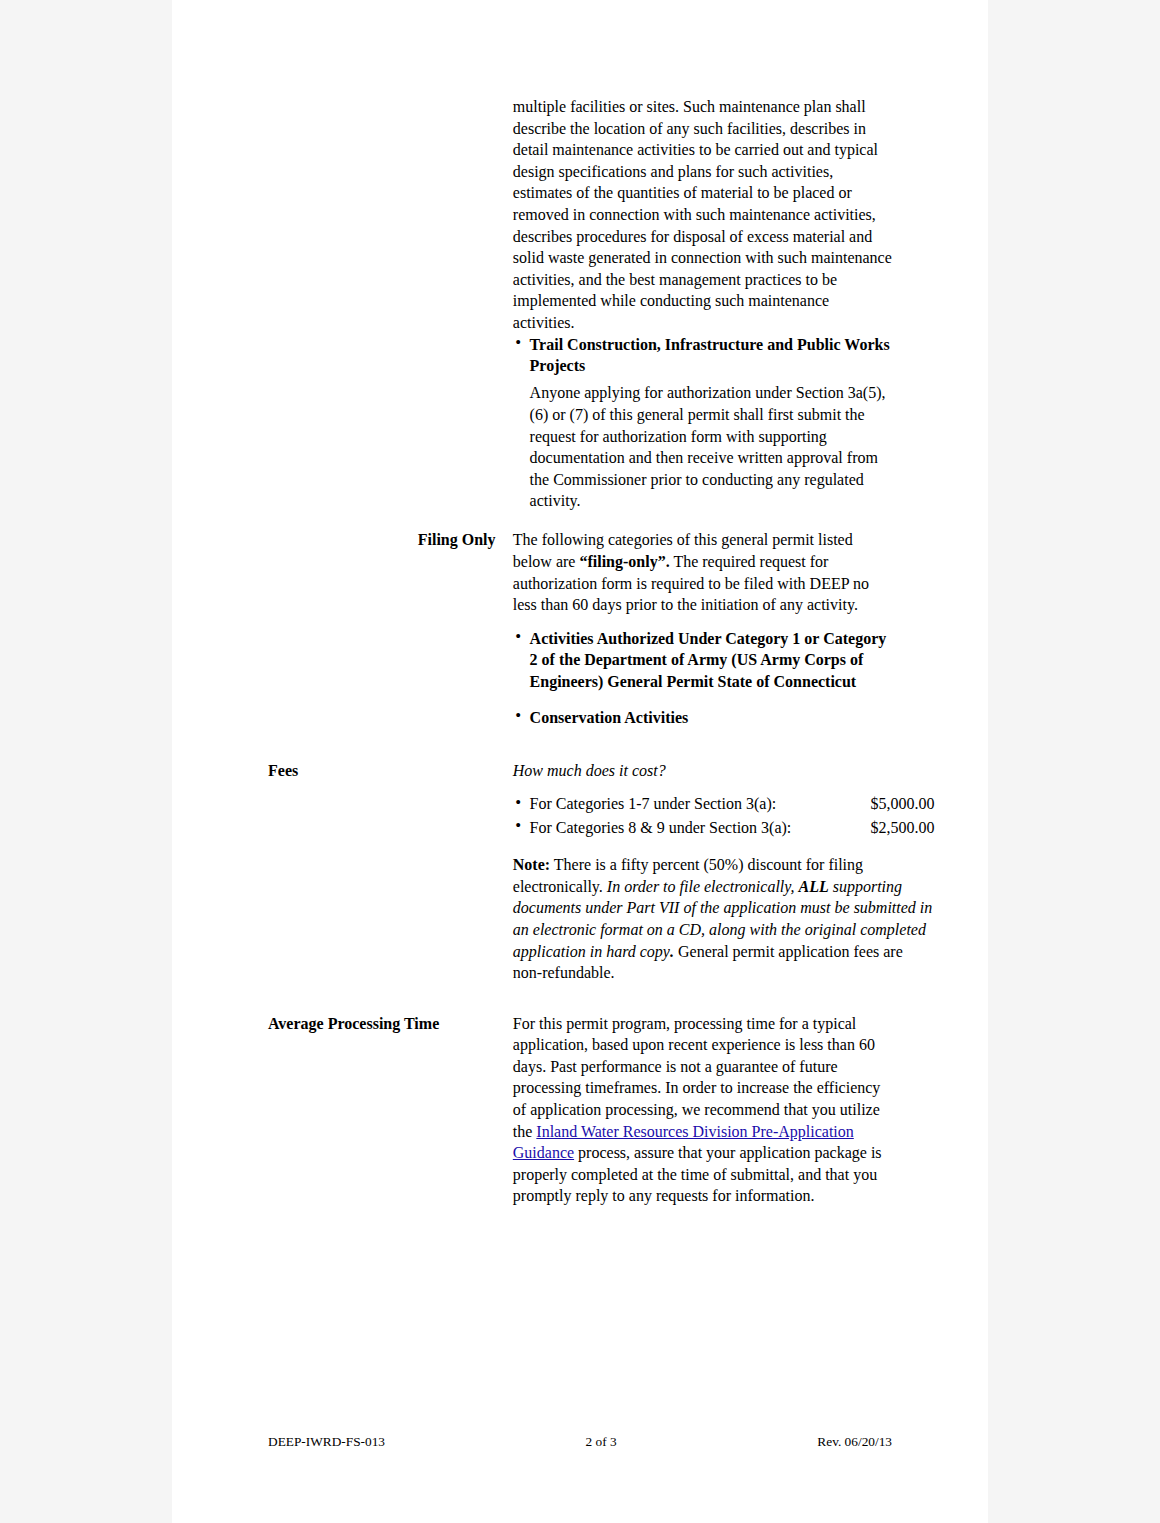multiple facilities or sites. Such maintenance plan shall describe the location of any such facilities, describes in detail maintenance activities to be carried out and typical design specifications and plans for such activities, estimates of the quantities of material to be placed or removed in connection with such maintenance activities, describes procedures for disposal of excess material and solid waste generated in connection with such maintenance activities, and the best management practices to be implemented while conducting such maintenance activities.
Trail Construction, Infrastructure and Public Works Projects
Anyone applying for authorization under Section 3a(5), (6) or (7) of this general permit shall first submit the request for authorization form with supporting documentation and then receive written approval from the Commissioner prior to conducting any regulated activity.
Filing Only
The following categories of this general permit listed below are “filing-only”. The required request for authorization form is required to be filed with DEEP no less than 60 days prior to the initiation of any activity.
Activities Authorized Under Category 1 or Category 2 of the Department of Army (US Army Corps of Engineers) General Permit State of Connecticut
Conservation Activities
Fees
How much does it cost?
For Categories 1-7 under Section 3(a): $5,000.00
For Categories 8 & 9 under Section 3(a): $2,500.00
Note: There is a fifty percent (50%) discount for filing electronically. In order to file electronically, ALL supporting documents under Part VII of the application must be submitted in an electronic format on a CD, along with the original completed application in hard copy. General permit application fees are non-refundable.
Average Processing Time
For this permit program, processing time for a typical application, based upon recent experience is less than 60 days. Past performance is not a guarantee of future processing timeframes. In order to increase the efficiency of application processing, we recommend that you utilize the Inland Water Resources Division Pre-Application Guidance process, assure that your application package is properly completed at the time of submittal, and that you promptly reply to any requests for information.
DEEP-IWRD-FS-013
2 of 3
Rev. 06/20/13